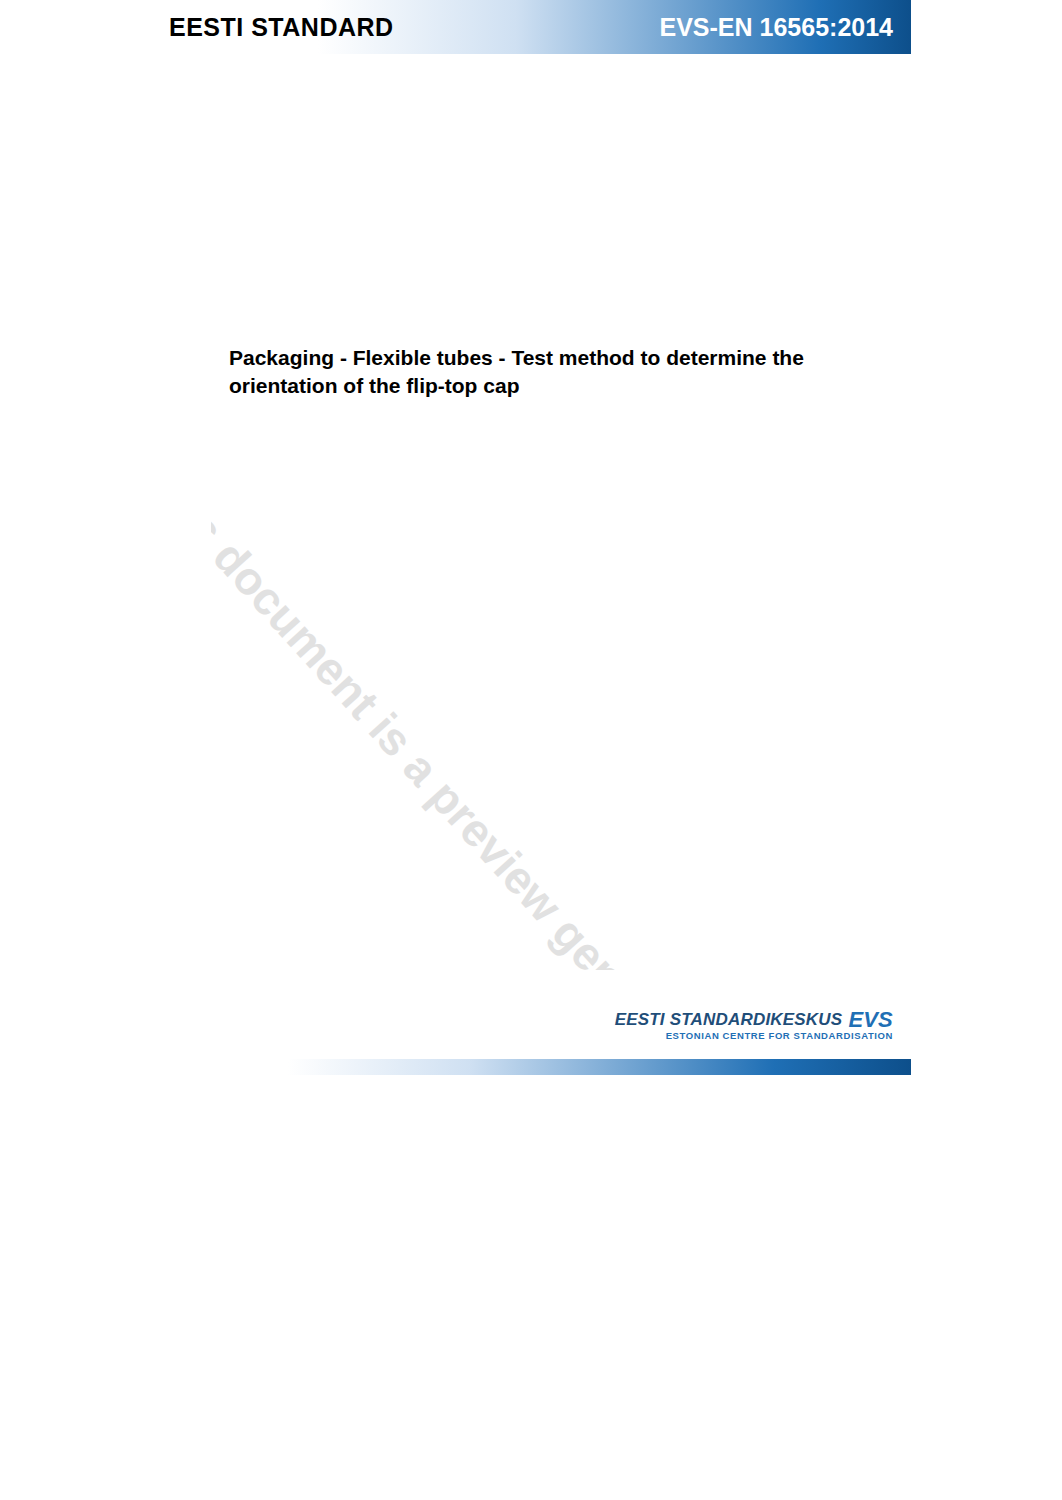EESTI STANDARD
EVS-EN 16565:2014
This document is a preview generated by EVS
Packaging - Flexible tubes - Test method to determine the orientation of the flip-top cap
EESTI STANDARDIKESKUSEVS
ESTONIAN CENTRE FOR STANDARDISATION